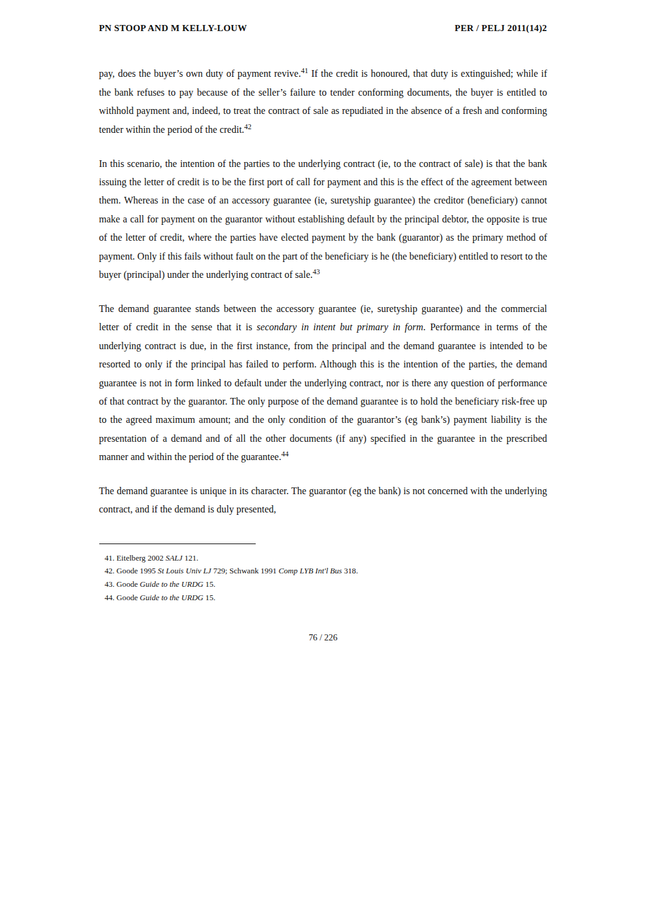PN Stoop and M Kelly-Louw PER / PELJ 2011(14)2
pay, does the buyer’s own duty of payment revive.41 If the credit is honoured, that duty is extinguished; while if the bank refuses to pay because of the seller’s failure to tender conforming documents, the buyer is entitled to withhold payment and, indeed, to treat the contract of sale as repudiated in the absence of a fresh and conforming tender within the period of the credit.42
In this scenario, the intention of the parties to the underlying contract (ie, to the contract of sale) is that the bank issuing the letter of credit is to be the first port of call for payment and this is the effect of the agreement between them. Whereas in the case of an accessory guarantee (ie, suretyship guarantee) the creditor (beneficiary) cannot make a call for payment on the guarantor without establishing default by the principal debtor, the opposite is true of the letter of credit, where the parties have elected payment by the bank (guarantor) as the primary method of payment. Only if this fails without fault on the part of the beneficiary is he (the beneficiary) entitled to resort to the buyer (principal) under the underlying contract of sale.43
The demand guarantee stands between the accessory guarantee (ie, suretyship guarantee) and the commercial letter of credit in the sense that it is secondary in intent but primary in form. Performance in terms of the underlying contract is due, in the first instance, from the principal and the demand guarantee is intended to be resorted to only if the principal has failed to perform. Although this is the intention of the parties, the demand guarantee is not in form linked to default under the underlying contract, nor is there any question of performance of that contract by the guarantor. The only purpose of the demand guarantee is to hold the beneficiary risk-free up to the agreed maximum amount; and the only condition of the guarantor’s (eg bank’s) payment liability is the presentation of a demand and of all the other documents (if any) specified in the guarantee in the prescribed manner and within the period of the guarantee.44
The demand guarantee is unique in its character. The guarantor (eg the bank) is not concerned with the underlying contract, and if the demand is duly presented,
Eitelberg 2002 SALJ 121.
Goode 1995 St Louis Univ LJ 729; Schwank 1991 Comp LYB Int'l Bus 318.
Goode Guide to the URDG 15.
Goode Guide to the URDG 15.
76 / 226